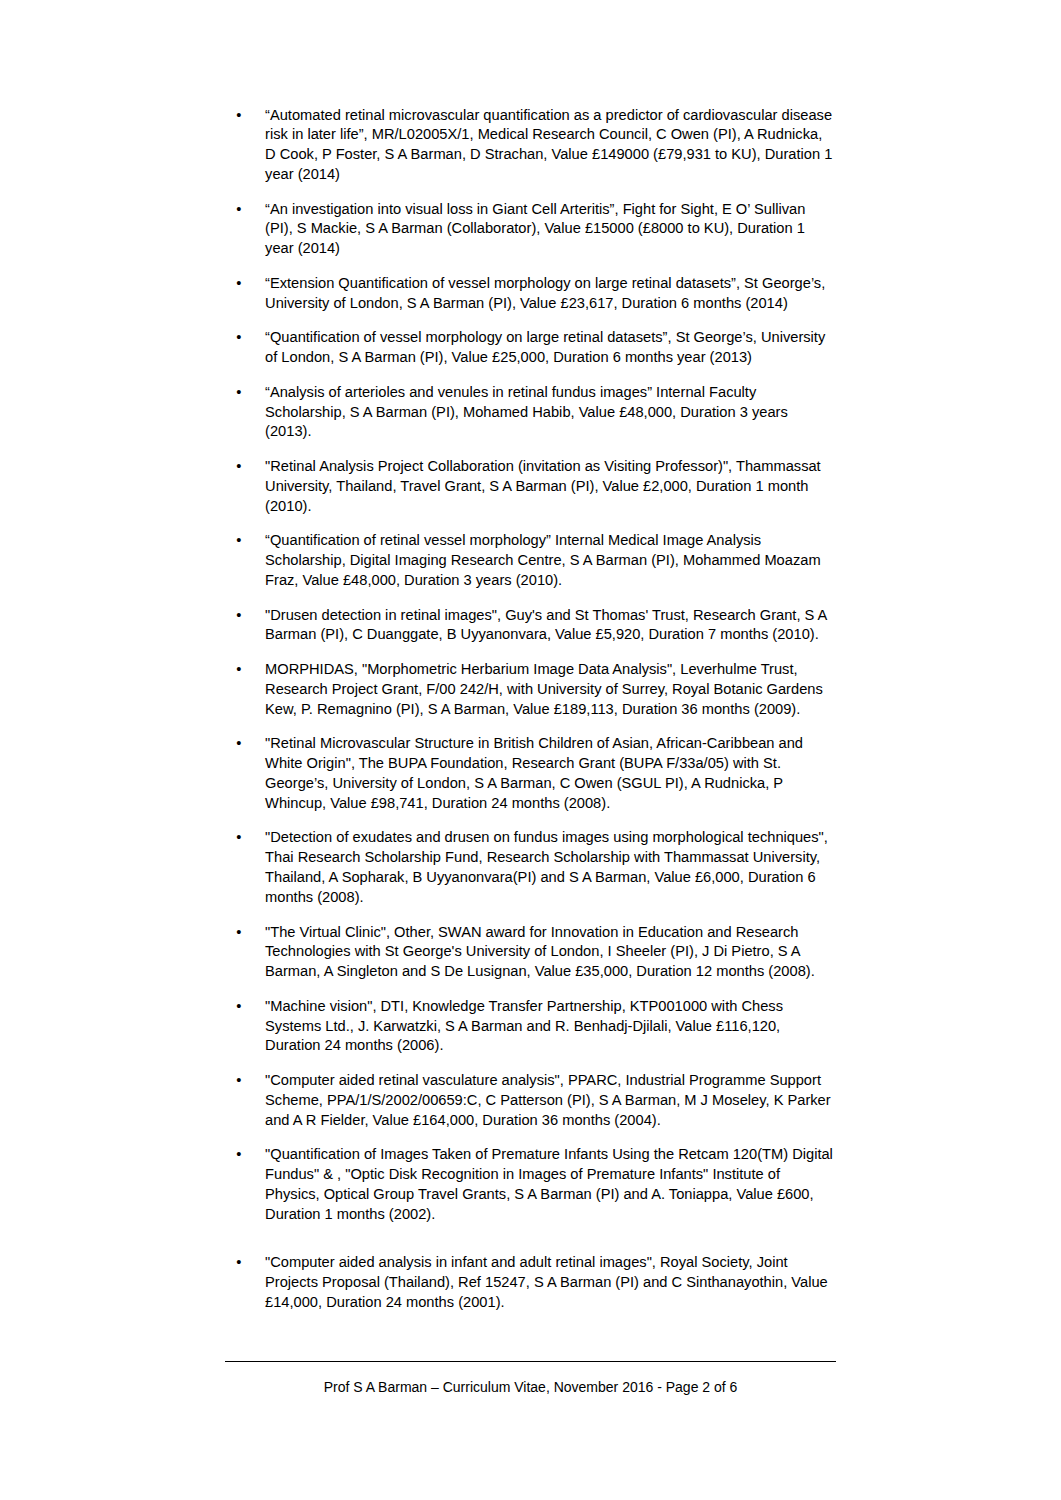“Automated retinal microvascular quantification as a predictor of cardiovascular disease risk in later life”, MR/L02005X/1, Medical Research Council, C Owen (PI), A Rudnicka, D Cook, P Foster, S A Barman, D Strachan, Value £149000 (£79,931 to KU), Duration 1 year (2014)
“An investigation into visual loss in Giant Cell Arteritis”, Fight for Sight, E O’ Sullivan (PI), S Mackie, S A Barman (Collaborator), Value £15000 (£8000 to KU), Duration 1 year (2014)
“Extension Quantification of vessel morphology on large retinal datasets”, St George’s, University of London, S A Barman (PI), Value £23,617, Duration 6 months (2014)
“Quantification of vessel morphology on large retinal datasets”, St George’s, University of London, S A Barman (PI), Value £25,000, Duration 6 months year (2013)
“Analysis of arterioles and venules in retinal fundus images” Internal Faculty Scholarship, S A Barman (PI), Mohamed Habib, Value £48,000, Duration 3 years (2013).
"Retinal Analysis Project Collaboration (invitation as Visiting Professor)", Thammassat University, Thailand, Travel Grant, S A Barman (PI), Value £2,000, Duration 1 month (2010).
“Quantification of retinal vessel morphology” Internal Medical Image Analysis Scholarship, Digital Imaging Research Centre, S A Barman (PI), Mohammed Moazam Fraz, Value £48,000, Duration 3 years (2010).
"Drusen detection in retinal images", Guy's and St Thomas' Trust, Research Grant, S A Barman (PI), C Duanggate, B Uyyanonvara, Value £5,920, Duration 7 months (2010).
MORPHIDAS, "Morphometric Herbarium Image Data Analysis", Leverhulme Trust, Research Project Grant, F/00 242/H, with University of Surrey, Royal Botanic Gardens Kew, P. Remagnino (PI), S A Barman, Value £189,113, Duration 36 months (2009).
"Retinal Microvascular Structure in British Children of Asian, African-Caribbean and White Origin", The BUPA Foundation, Research Grant (BUPA F/33a/05) with St. George’s, University of London, S A Barman, C Owen (SGUL PI), A Rudnicka, P Whincup, Value £98,741, Duration 24 months (2008).
"Detection of exudates and drusen on fundus images using morphological techniques", Thai Research Scholarship Fund, Research Scholarship with Thammassat University, Thailand, A Sopharak, B Uyyanonvara(PI) and S A Barman, Value £6,000, Duration 6 months (2008).
"The Virtual Clinic", Other, SWAN award for Innovation in Education and Research Technologies with St George's University of London, I Sheeler (PI), J Di Pietro, S A Barman, A Singleton and S De Lusignan, Value £35,000, Duration 12 months (2008).
"Machine vision", DTI, Knowledge Transfer Partnership, KTP001000 with Chess Systems Ltd., J. Karwatzki, S A Barman and R. Benhadj-Djilali, Value £116,120, Duration 24 months (2006).
"Computer aided retinal vasculature analysis", PPARC, Industrial Programme Support Scheme, PPA/1/S/2002/00659:C, C Patterson (PI), S A Barman, M J Moseley, K Parker and A R Fielder, Value £164,000, Duration 36 months (2004).
"Quantification of Images Taken of Premature Infants Using the Retcam 120(TM) Digital Fundus" & , "Optic Disk Recognition in Images of Premature Infants" Institute of Physics, Optical Group Travel Grants, S A Barman (PI) and A. Toniappa, Value £600, Duration 1 months (2002).
"Computer aided analysis in infant and adult retinal images", Royal Society, Joint Projects Proposal (Thailand), Ref 15247, S A Barman (PI) and C Sinthanayothin, Value £14,000, Duration 24 months (2001).
Prof S A Barman – Curriculum Vitae, November 2016 - Page 2 of 6